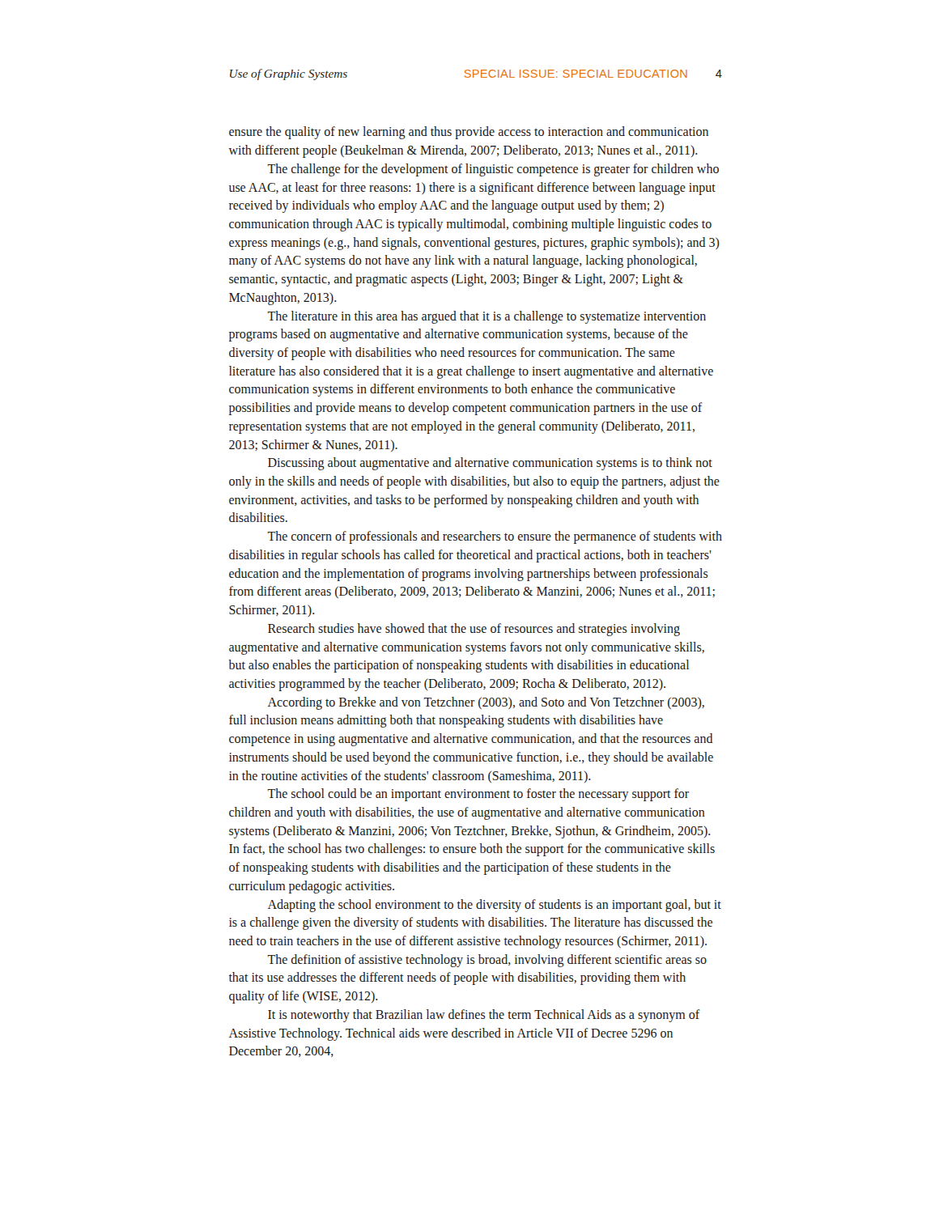Use of Graphic Systems SPECIAL ISSUE: SPECIAL EDUCATION 4
ensure the quality of new learning and thus provide access to interaction and communication with different people (Beukelman & Mirenda, 2007; Deliberato, 2013; Nunes et al., 2011).
The challenge for the development of linguistic competence is greater for children who use AAC, at least for three reasons: 1) there is a significant difference between language input received by individuals who employ AAC and the language output used by them; 2) communication through AAC is typically multimodal, combining multiple linguistic codes to express meanings (e.g., hand signals, conventional gestures, pictures, graphic symbols); and 3) many of AAC systems do not have any link with a natural language, lacking phonological, semantic, syntactic, and pragmatic aspects (Light, 2003; Binger & Light, 2007; Light & McNaughton, 2013).
The literature in this area has argued that it is a challenge to systematize intervention programs based on augmentative and alternative communication systems, because of the diversity of people with disabilities who need resources for communication. The same literature has also considered that it is a great challenge to insert augmentative and alternative communication systems in different environments to both enhance the communicative possibilities and provide means to develop competent communication partners in the use of representation systems that are not employed in the general community (Deliberato, 2011, 2013; Schirmer & Nunes, 2011).
Discussing about augmentative and alternative communication systems is to think not only in the skills and needs of people with disabilities, but also to equip the partners, adjust the environment, activities, and tasks to be performed by nonspeaking children and youth with disabilities.
The concern of professionals and researchers to ensure the permanence of students with disabilities in regular schools has called for theoretical and practical actions, both in teachers' education and the implementation of programs involving partnerships between professionals from different areas (Deliberato, 2009, 2013; Deliberato & Manzini, 2006; Nunes et al., 2011; Schirmer, 2011).
Research studies have showed that the use of resources and strategies involving augmentative and alternative communication systems favors not only communicative skills, but also enables the participation of nonspeaking students with disabilities in educational activities programmed by the teacher (Deliberato, 2009; Rocha & Deliberato, 2012).
According to Brekke and von Tetzchner (2003), and Soto and Von Tetzchner (2003), full inclusion means admitting both that nonspeaking students with disabilities have competence in using augmentative and alternative communication, and that the resources and instruments should be used beyond the communicative function, i.e., they should be available in the routine activities of the students' classroom (Sameshima, 2011).
The school could be an important environment to foster the necessary support for children and youth with disabilities, the use of augmentative and alternative communication systems (Deliberato & Manzini, 2006; Von Teztchner, Brekke, Sjothun, & Grindheim, 2005). In fact, the school has two challenges: to ensure both the support for the communicative skills of nonspeaking students with disabilities and the participation of these students in the curriculum pedagogic activities.
Adapting the school environment to the diversity of students is an important goal, but it is a challenge given the diversity of students with disabilities. The literature has discussed the need to train teachers in the use of different assistive technology resources (Schirmer, 2011).
The definition of assistive technology is broad, involving different scientific areas so that its use addresses the different needs of people with disabilities, providing them with quality of life (WISE, 2012).
It is noteworthy that Brazilian law defines the term Technical Aids as a synonym of Assistive Technology. Technical aids were described in Article VII of Decree 5296 on December 20, 2004,